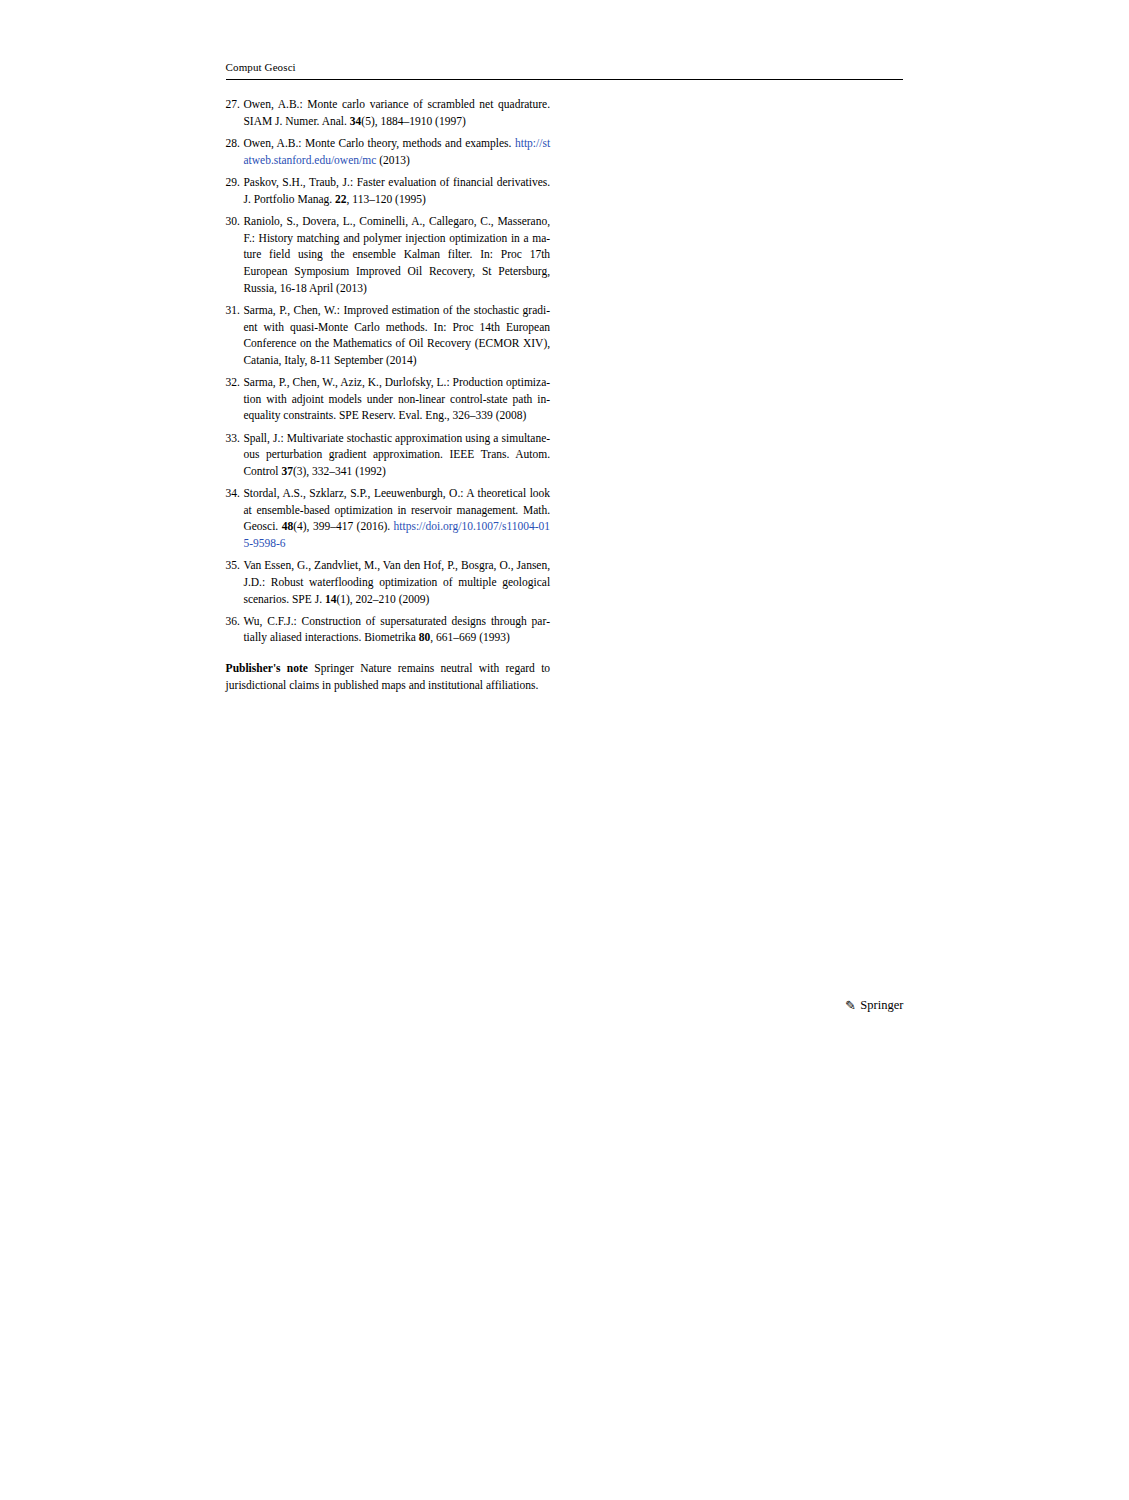Comput Geosci
27. Owen, A.B.: Monte carlo variance of scrambled net quadrature. SIAM J. Numer. Anal. 34(5), 1884–1910 (1997)
28. Owen, A.B.: Monte Carlo theory, methods and examples. http://statweb.stanford.edu/owen/mc (2013)
29. Paskov, S.H., Traub, J.: Faster evaluation of financial derivatives. J. Portfolio Manag. 22, 113–120 (1995)
30. Raniolo, S., Dovera, L., Cominelli, A., Callegaro, C., Masserano, F.: History matching and polymer injection optimization in a mature field using the ensemble Kalman filter. In: Proc 17th European Symposium Improved Oil Recovery, St Petersburg, Russia, 16-18 April (2013)
31. Sarma, P., Chen, W.: Improved estimation of the stochastic gradient with quasi-Monte Carlo methods. In: Proc 14th European Conference on the Mathematics of Oil Recovery (ECMOR XIV), Catania, Italy, 8-11 September (2014)
32. Sarma, P., Chen, W., Aziz, K., Durlofsky, L.: Production optimization with adjoint models under non-linear control-state path inequality constraints. SPE Reserv. Eval. Eng., 326–339 (2008)
33. Spall, J.: Multivariate stochastic approximation using a simultaneous perturbation gradient approximation. IEEE Trans. Autom. Control 37(3), 332–341 (1992)
34. Stordal, A.S., Szklarz, S.P., Leeuwenburgh, O.: A theoretical look at ensemble-based optimization in reservoir management. Math. Geosci. 48(4), 399–417 (2016). https://doi.org/10.1007/s11004-015-9598-6
35. Van Essen, G., Zandvliet, M., Van den Hof, P., Bosgra, O., Jansen, J.D.: Robust waterflooding optimization of multiple geological scenarios. SPE J. 14(1), 202–210 (2009)
36. Wu, C.F.J.: Construction of supersaturated designs through partially aliased interactions. Biometrika 80, 661–669 (1993)
Publisher's note Springer Nature remains neutral with regard to jurisdictional claims in published maps and institutional affiliations.
✎Springer